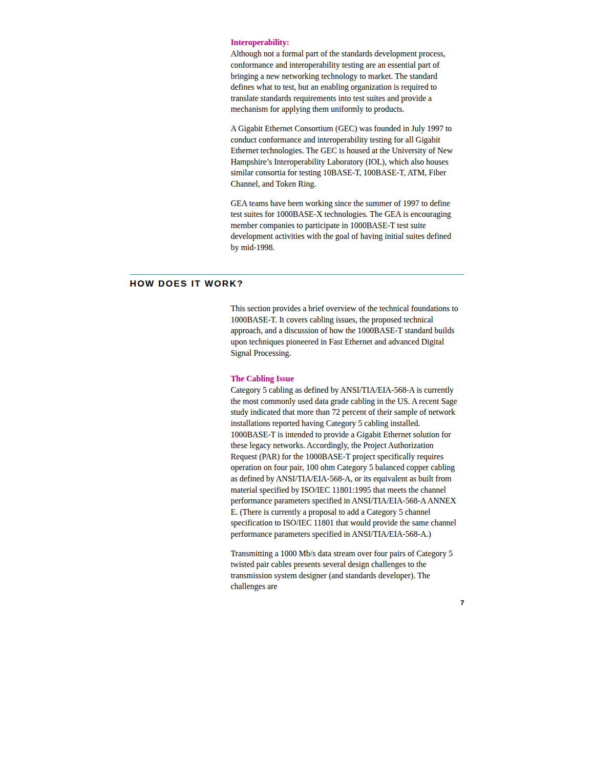Interoperability:
Although not a formal part of the standards development process, conformance and interoperability testing are an essential part of bringing a new networking technology to market. The standard defines what to test, but an enabling organization is required to translate standards requirements into test suites and provide a mechanism for applying them uniformly to products.
A Gigabit Ethernet Consortium (GEC) was founded in July 1997 to conduct conformance and interoperability testing for all Gigabit Ethernet technologies. The GEC is housed at the University of New Hampshire’s Interoperability Laboratory (IOL), which also houses similar consortia for testing 10BASE-T, 100BASE-T, ATM, Fiber Channel, and Token Ring.
GEA teams have been working since the summer of 1997 to define test suites for 1000BASE-X technologies. The GEA is encouraging member companies to participate in 1000BASE-T test suite development activities with the goal of having initial suites defined by mid-1998.
HOW DOES IT WORK?
This section provides a brief overview of the technical foundations to 1000BASE-T. It covers cabling issues, the proposed technical approach, and a discussion of how the 1000BASE-T standard builds upon techniques pioneered in Fast Ethernet and advanced Digital Signal Processing.
The Cabling Issue
Category 5 cabling as defined by ANSI/TIA/EIA-568-A is currently the most commonly used data grade cabling in the US. A recent Sage study indicated that more than 72 percent of their sample of network installations reported having Category 5 cabling installed. 1000BASE-T is intended to provide a Gigabit Ethernet solution for these legacy networks. Accordingly, the Project Authorization Request (PAR) for the 1000BASE-T project specifically requires operation on four pair, 100 ohm Category 5 balanced copper cabling as defined by ANSI/TIA/EIA-568-A, or its equivalent as built from material specified by ISO/IEC 11801:1995 that meets the channel performance parameters specified in ANSI/TIA/EIA-568-A ANNEX E. (There is currently a proposal to add a Category 5 channel specification to ISO/IEC 11801 that would provide the same channel performance parameters specified in ANSI/TIA/EIA-568-A.)
Transmitting a 1000 Mb/s data stream over four pairs of Category 5 twisted pair cables presents several design challenges to the transmission system designer (and standards developer). The challenges are
7